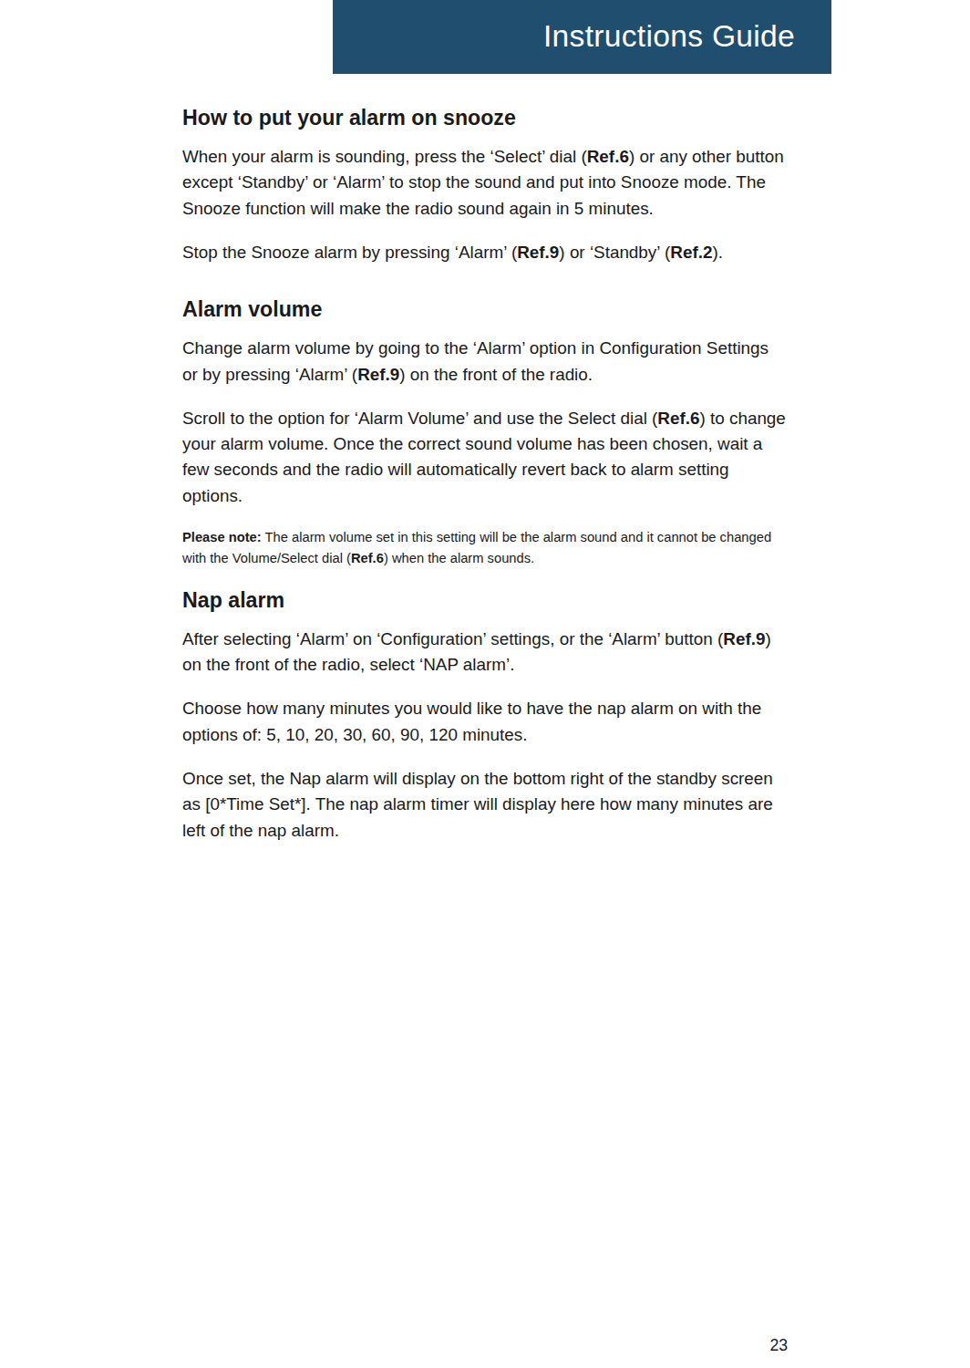Instructions Guide
How to put your alarm on snooze
When your alarm is sounding, press the ‘Select’ dial (Ref.6) or any other button except ‘Standby’ or ‘Alarm’ to stop the sound and put into Snooze mode. The Snooze function will make the radio sound again in 5 minutes.
Stop the Snooze alarm by pressing ‘Alarm’ (Ref.9) or ‘Standby’ (Ref.2).
Alarm volume
Change alarm volume by going to the ‘Alarm’ option in Configuration Settings or by pressing ‘Alarm’ (Ref.9) on the front of the radio.
Scroll to the option for ‘Alarm Volume’ and use the Select dial (Ref.6) to change your alarm volume. Once the correct sound volume has been chosen, wait a few seconds and the radio will automatically revert back to alarm setting options.
Please note: The alarm volume set in this setting will be the alarm sound and it cannot be changed with the Volume/Select dial (Ref.6) when the alarm sounds.
Nap alarm
After selecting ‘Alarm’ on ‘Configuration’ settings, or the ‘Alarm’ button (Ref.9) on the front of the radio, select ‘NAP alarm’.
Choose how many minutes you would like to have the nap alarm on with the options of: 5, 10, 20, 30, 60, 90, 120 minutes.
Once set, the Nap alarm will display on the bottom right of the standby screen as [0*Time Set*]. The nap alarm timer will display here how many minutes are left of the nap alarm.
23